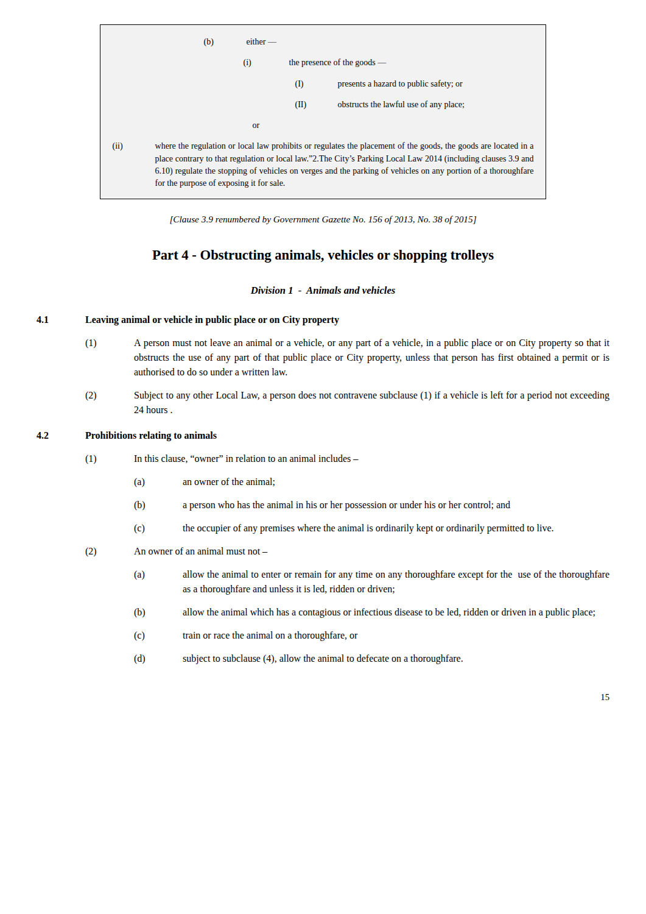(b)
either —
(i)
the presence of the goods —
(I)
presents a hazard to public safety; or
(II)
obstructs the lawful use of any place;
or
(ii)
where the regulation or local law prohibits or regulates the placement of the goods, the goods are located in a place contrary to that regulation or local law.”2.The City’s Parking Local Law 2014 (including clauses 3.9 and 6.10) regulate the stopping of vehicles on verges and the parking of vehicles on any portion of a thoroughfare for the purpose of exposing it for sale.
[Clause 3.9 renumbered by Government Gazette No. 156 of 2013, No. 38 of 2015]
Part 4 - Obstructing animals, vehicles or shopping trolleys
Division 1 - Animals and vehicles
4.1
Leaving animal or vehicle in public place or on City property
(1)
A person must not leave an animal or a vehicle, or any part of a vehicle, in a public place or on City property so that it obstructs the use of any part of that public place or City property, unless that person has first obtained a permit or is authorised to do so under a written law.
(2)
Subject to any other Local Law, a person does not contravene subclause (1) if a vehicle is left for a period not exceeding 24 hours .
4.2
Prohibitions relating to animals
(1)
In this clause, “owner” in relation to an animal includes –
(a)
an owner of the animal;
(b)
a person who has the animal in his or her possession or under his or her control; and
(c)
the occupier of any premises where the animal is ordinarily kept or ordinarily permitted to live.
(2)
An owner of an animal must not –
(a)
allow the animal to enter or remain for any time on any thoroughfare except for the use of the thoroughfare as a thoroughfare and unless it is led, ridden or driven;
(b)
allow the animal which has a contagious or infectious disease to be led, ridden or driven in a public place;
(c)
train or race the animal on a thoroughfare, or
(d)
subject to subclause (4), allow the animal to defecate on a thoroughfare.
15